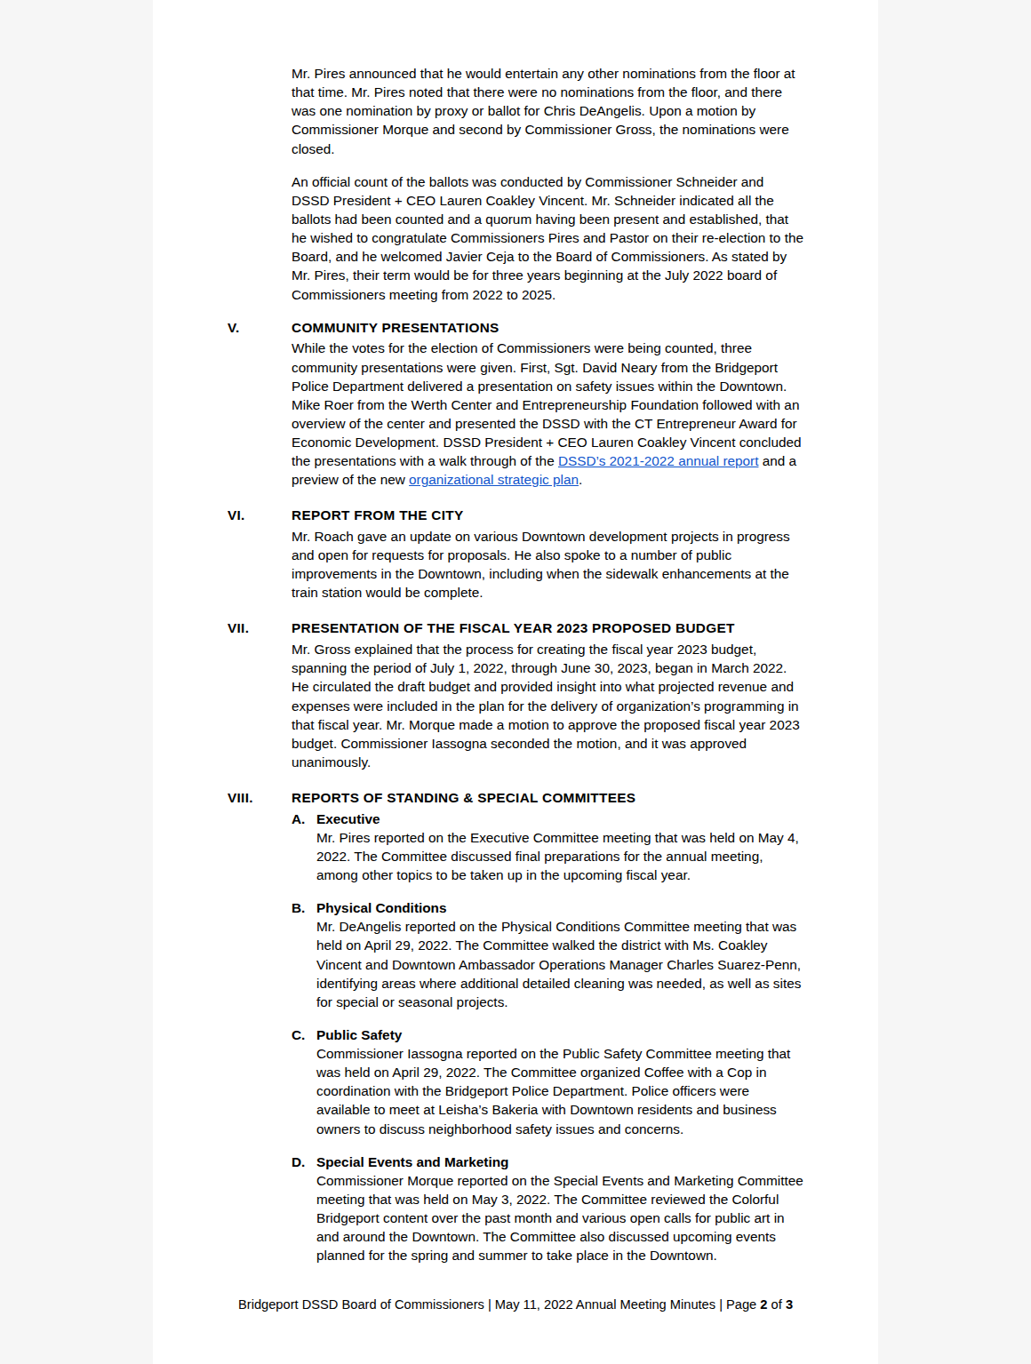Mr. Pires announced that he would entertain any other nominations from the floor at that time. Mr. Pires noted that there were no nominations from the floor, and there was one nomination by proxy or ballot for Chris DeAngelis. Upon a motion by Commissioner Morque and second by Commissioner Gross, the nominations were closed.
An official count of the ballots was conducted by Commissioner Schneider and DSSD President + CEO Lauren Coakley Vincent. Mr. Schneider indicated all the ballots had been counted and a quorum having been present and established, that he wished to congratulate Commissioners Pires and Pastor on their re-election to the Board, and he welcomed Javier Ceja to the Board of Commissioners. As stated by Mr. Pires, their term would be for three years beginning at the July 2022 board of Commissioners meeting from 2022 to 2025.
V. Community Presentations
While the votes for the election of Commissioners were being counted, three community presentations were given. First, Sgt. David Neary from the Bridgeport Police Department delivered a presentation on safety issues within the Downtown. Mike Roer from the Werth Center and Entrepreneurship Foundation followed with an overview of the center and presented the DSSD with the CT Entrepreneur Award for Economic Development. DSSD President + CEO Lauren Coakley Vincent concluded the presentations with a walk through of the DSSD’s 2021-2022 annual report and a preview of the new organizational strategic plan.
VI. Report from the City
Mr. Roach gave an update on various Downtown development projects in progress and open for requests for proposals. He also spoke to a number of public improvements in the Downtown, including when the sidewalk enhancements at the train station would be complete.
VII. Presentation of the Fiscal Year 2023 Proposed Budget
Mr. Gross explained that the process for creating the fiscal year 2023 budget, spanning the period of July 1, 2022, through June 30, 2023, began in March 2022. He circulated the draft budget and provided insight into what projected revenue and expenses were included in the plan for the delivery of organization’s programming in that fiscal year. Mr. Morque made a motion to approve the proposed fiscal year 2023 budget. Commissioner Iassogna seconded the motion, and it was approved unanimously.
VIII. Reports of Standing & Special Committees
A. Executive
Mr. Pires reported on the Executive Committee meeting that was held on May 4, 2022. The Committee discussed final preparations for the annual meeting, among other topics to be taken up in the upcoming fiscal year.
B. Physical Conditions
Mr. DeAngelis reported on the Physical Conditions Committee meeting that was held on April 29, 2022. The Committee walked the district with Ms. Coakley Vincent and Downtown Ambassador Operations Manager Charles Suarez-Penn, identifying areas where additional detailed cleaning was needed, as well as sites for special or seasonal projects.
C. Public Safety
Commissioner Iassogna reported on the Public Safety Committee meeting that was held on April 29, 2022. The Committee organized Coffee with a Cop in coordination with the Bridgeport Police Department. Police officers were available to meet at Leisha’s Bakeria with Downtown residents and business owners to discuss neighborhood safety issues and concerns.
D. Special Events and Marketing
Commissioner Morque reported on the Special Events and Marketing Committee meeting that was held on May 3, 2022. The Committee reviewed the Colorful Bridgeport content over the past month and various open calls for public art in and around the Downtown. The Committee also discussed upcoming events planned for the spring and summer to take place in the Downtown.
Bridgeport DSSD Board of Commissioners | May 11, 2022 Annual Meeting Minutes | Page 2 of 3